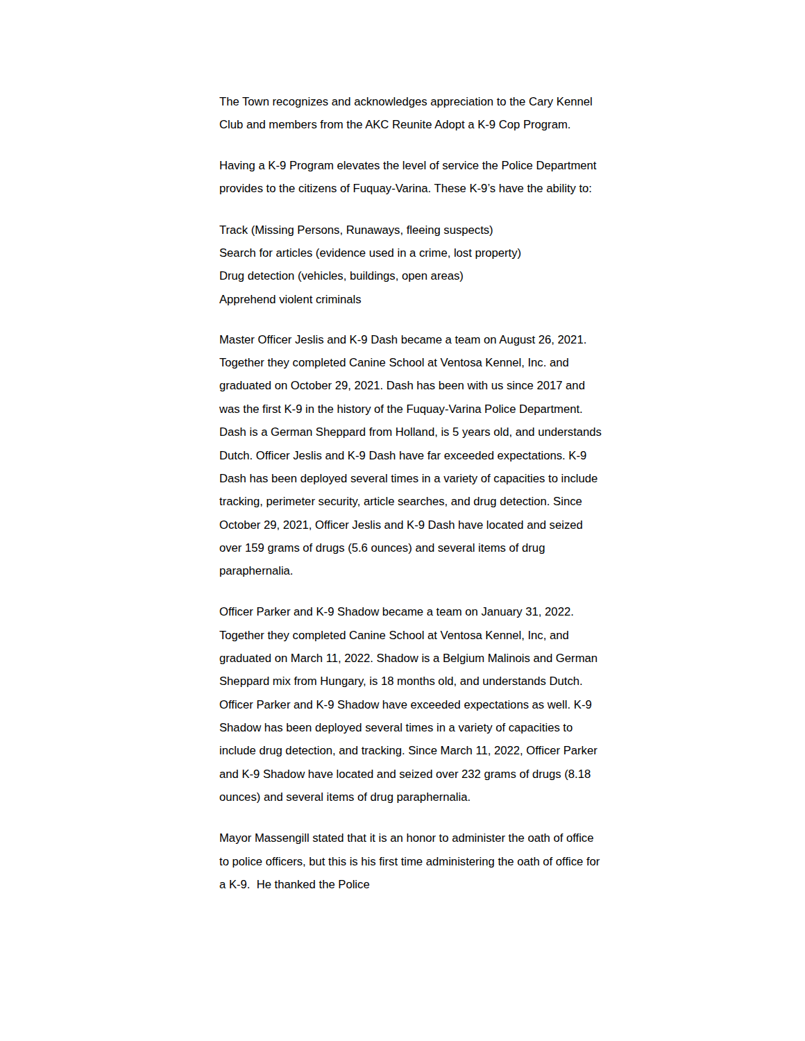The Town recognizes and acknowledges appreciation to the Cary Kennel Club and members from the AKC Reunite Adopt a K-9 Cop Program.
Having a K-9 Program elevates the level of service the Police Department provides to the citizens of Fuquay-Varina. These K-9’s have the ability to:
Track (Missing Persons, Runaways, fleeing suspects)
Search for articles (evidence used in a crime, lost property)
Drug detection (vehicles, buildings, open areas)
Apprehend violent criminals
Master Officer Jeslis and K-9 Dash became a team on August 26, 2021. Together they completed Canine School at Ventosa Kennel, Inc. and graduated on October 29, 2021. Dash has been with us since 2017 and was the first K-9 in the history of the Fuquay-Varina Police Department. Dash is a German Sheppard from Holland, is 5 years old, and understands Dutch. Officer Jeslis and K-9 Dash have far exceeded expectations. K-9 Dash has been deployed several times in a variety of capacities to include tracking, perimeter security, article searches, and drug detection. Since October 29, 2021, Officer Jeslis and K-9 Dash have located and seized over 159 grams of drugs (5.6 ounces) and several items of drug paraphernalia.
Officer Parker and K-9 Shadow became a team on January 31, 2022. Together they completed Canine School at Ventosa Kennel, Inc, and graduated on March 11, 2022. Shadow is a Belgium Malinois and German Sheppard mix from Hungary, is 18 months old, and understands Dutch. Officer Parker and K-9 Shadow have exceeded expectations as well. K-9 Shadow has been deployed several times in a variety of capacities to include drug detection, and tracking. Since March 11, 2022, Officer Parker and K-9 Shadow have located and seized over 232 grams of drugs (8.18 ounces) and several items of drug paraphernalia.
Mayor Massengill stated that it is an honor to administer the oath of office to police officers, but this is his first time administering the oath of office for a K-9. He thanked the Police